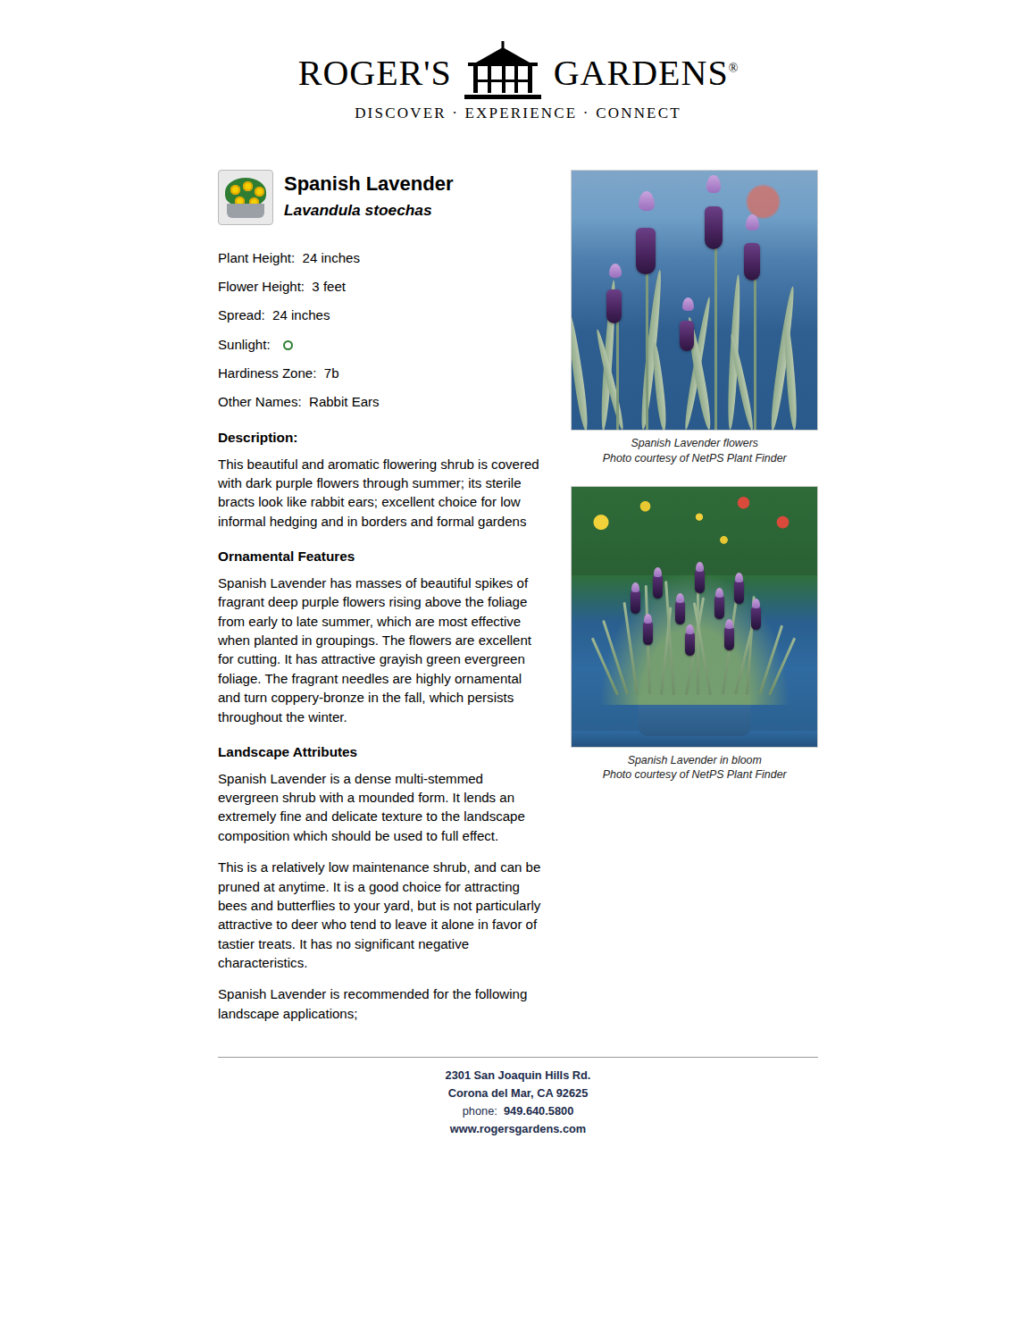ROGER'S GARDENS®
Discover · Experience · Connect
Spanish Lavender
Lavandula stoechas
Plant Height: 24 inches
Flower Height: 3 feet
Spread: 24 inches
Sunlight:
Hardiness Zone: 7b
Other Names: Rabbit Ears
Description:
This beautiful and aromatic flowering shrub is covered with dark purple flowers through summer; its sterile bracts look like rabbit ears; excellent choice for low informal hedging and in borders and formal gardens
Ornamental Features
Spanish Lavender has masses of beautiful spikes of fragrant deep purple flowers rising above the foliage from early to late summer, which are most effective when planted in groupings. The flowers are excellent for cutting. It has attractive grayish green evergreen foliage. The fragrant needles are highly ornamental and turn coppery-bronze in the fall, which persists throughout the winter.
Landscape Attributes
Spanish Lavender is a dense multi-stemmed evergreen shrub with a mounded form. It lends an extremely fine and delicate texture to the landscape composition which should be used to full effect.
This is a relatively low maintenance shrub, and can be pruned at anytime. It is a good choice for attracting bees and butterflies to your yard, but is not particularly attractive to deer who tend to leave it alone in favor of tastier treats. It has no significant negative characteristics.
Spanish Lavender is recommended for the following landscape applications;
Spanish Lavender flowers
Photo courtesy of NetPS Plant Finder
Spanish Lavender in bloom
Photo courtesy of NetPS Plant Finder
2301 San Joaquin Hills Rd.
Corona del Mar, CA 92625
phone: 949.640.5800
www.rogersgardens.com